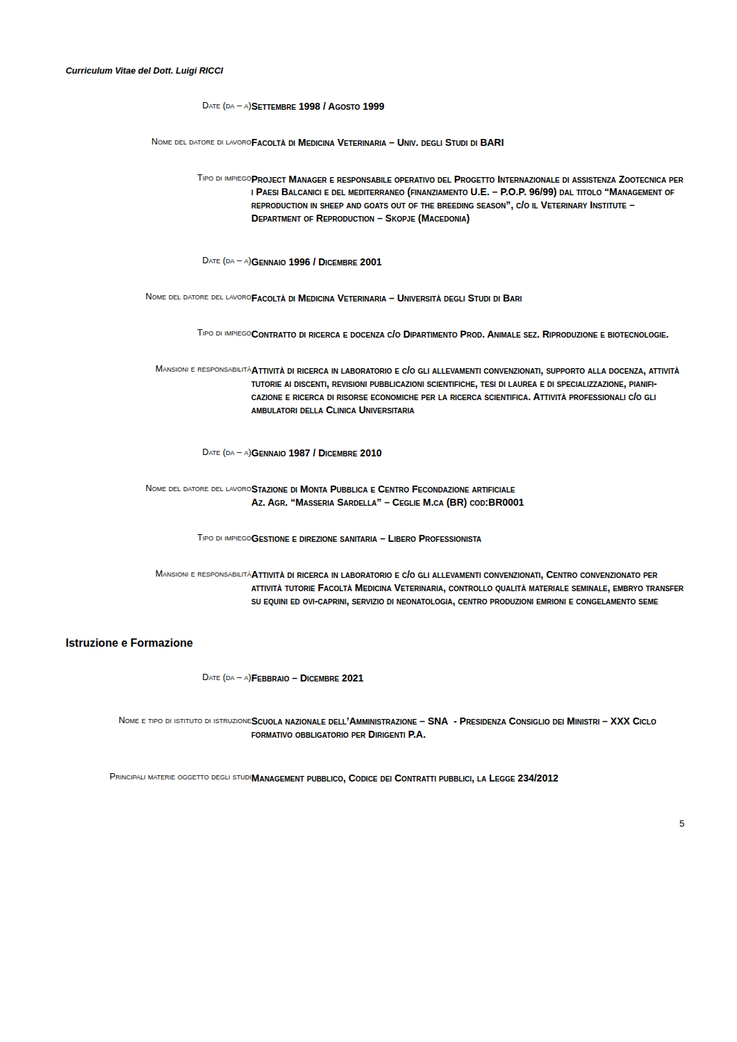Curriculum Vitae del Dott. Luigi RICCI
| Date (da – a) | Settembre 1998 / Agosto 1999 |
| Nome del datore di lavoro | Facoltà di Medicina Veterinaria – Univ. degli Studi di BARI |
| Tipo di impiego | Project Manager e responsabile operativo del Progetto Internazionale di assistenza Zootecnica per i Paesi Balcanici e del mediterraneo (finanziamento U.E. – P.O.P. 96/99) dal titolo “Management of reproduction in sheep and goats out of the breeding season”, c/o il Veterinary Institute – Department of Reproduction – Skopje (Macedonia) |
| Date (da – a) | Gennaio 1996 / Dicembre 2001 |
| Nome del datore del lavoro | Facoltà di Medicina Veterinaria – Università degli Studi di Bari |
| Tipo di impiego | Contratto di ricerca e docenza c/o Dipartimento Prod. Animale sez. Riproduzione e biotecnologie. |
| Mansioni e responsabilità | Attività di ricerca in laboratorio e c/o gli allevamenti convenzionati, supporto alla docenza, attività tutorie ai discenti, revisioni pubblicazioni scientifiche, tesi di laurea e di specializzazione, pianifi-cazione e ricerca di risorse economiche per la ricerca scientifica. Attività professionali c/o gli ambulatori della Clinica Universitaria |
| Date (da – a) | Gennaio 1987 / Dicembre 2010 |
| Nome del datore del lavoro | Stazione di Monta Pubblica e Centro Fecondazione artificiale Az. Agr. “Masseria Sardella” – Ceglie M.ca (BR) cod:BR0001 |
| Tipo di impiego | Gestione e direzione sanitaria – Libero Professionista |
| Mansioni e responsabilità | Attività di ricerca in laboratorio e c/o gli allevamenti convenzionati, Centro convenzionato per attività tutorie Facoltà Medicina Veterinaria, controllo qualità materiale seminale, embryo transfer su equini ed ovi-caprini, servizio di neonatologia, centro produzioni emrioni e congelamento seme |
Istruzione e Formazione
| Date (da – a) | Febbraio – Dicembre 2021 |
| Nome e tipo di istituto di istruzione | Scuola nazionale dell’Amministrazione – SNA - Presidenza Consiglio dei Ministri – XXX Ciclo formativo obbligatorio per Dirigenti P.A. |
| Principali materie oggetto degli studi | Management pubblico, Codice dei Contratti pubblici, la Legge 234/2012 |
5